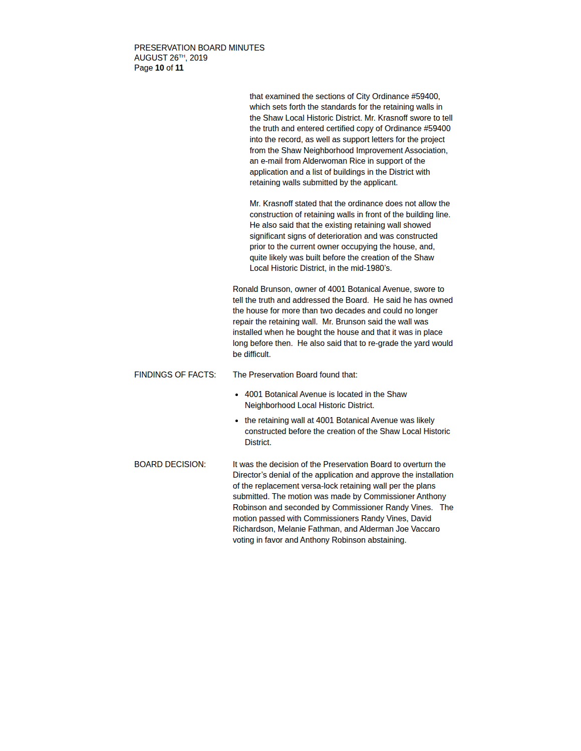PRESERVATION BOARD MINUTES
AUGUST 26TH, 2019
Page 10 of 11
that examined the sections of City Ordinance #59400, which sets forth the standards for the retaining walls in the Shaw Local Historic District. Mr. Krasnoff swore to tell the truth and entered certified copy of Ordinance #59400 into the record, as well as support letters for the project from the Shaw Neighborhood Improvement Association, an e-mail from Alderwoman Rice in support of the application and a list of buildings in the District with retaining walls submitted by the applicant.
Mr. Krasnoff stated that the ordinance does not allow the construction of retaining walls in front of the building line. He also said that the existing retaining wall showed significant signs of deterioration and was constructed prior to the current owner occupying the house, and, quite likely was built before the creation of the Shaw Local Historic District, in the mid-1980’s.
Ronald Brunson, owner of 4001 Botanical Avenue, swore to tell the truth and addressed the Board. He said he has owned the house for more than two decades and could no longer repair the retaining wall. Mr. Brunson said the wall was installed when he bought the house and that it was in place long before then. He also said that to re-grade the yard would be difficult.
FINDINGS OF FACTS:
The Preservation Board found that:
4001 Botanical Avenue is located in the Shaw Neighborhood Local Historic District.
the retaining wall at 4001 Botanical Avenue was likely constructed before the creation of the Shaw Local Historic District.
BOARD DECISION:
It was the decision of the Preservation Board to overturn the Director’s denial of the application and approve the installation of the replacement versa-lock retaining wall per the plans submitted. The motion was made by Commissioner Anthony Robinson and seconded by Commissioner Randy Vines. The motion passed with Commissioners Randy Vines, David Richardson, Melanie Fathman, and Alderman Joe Vaccaro voting in favor and Anthony Robinson abstaining.